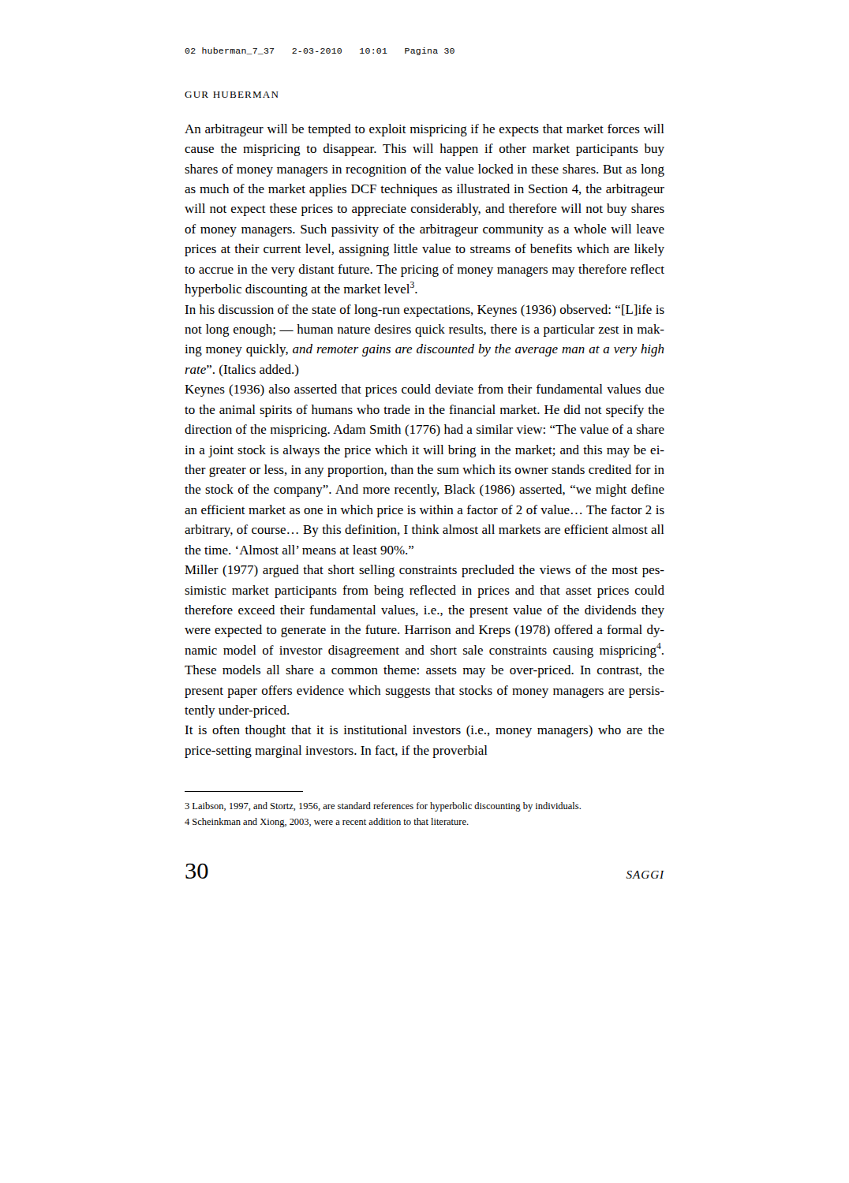02 huberman_7_37 2-03-2010 10:01 Pagina 30
Gur Huberman
An arbitrageur will be tempted to exploit mispricing if he expects that market forces will cause the mispricing to disappear. This will happen if other market participants buy shares of money managers in recognition of the value locked in these shares. But as long as much of the market applies DCF techniques as illustrated in Section 4, the arbitrageur will not expect these prices to appreciate considerably, and therefore will not buy shares of money managers. Such passivity of the arbitrageur community as a whole will leave prices at their current level, assigning little value to streams of benefits which are likely to accrue in the very distant future. The pricing of money managers may therefore reflect hyperbolic discounting at the market level3.
In his discussion of the state of long-run expectations, Keynes (1936) observed: “[L]ife is not long enough; — human nature desires quick results, there is a particular zest in making money quickly, and remoter gains are discounted by the average man at a very high rate”. (Italics added.)
Keynes (1936) also asserted that prices could deviate from their fundamental values due to the animal spirits of humans who trade in the financial market. He did not specify the direction of the mispricing. Adam Smith (1776) had a similar view: “The value of a share in a joint stock is always the price which it will bring in the market; and this may be either greater or less, in any proportion, than the sum which its owner stands credited for in the stock of the company”. And more recently, Black (1986) asserted, “we might define an efficient market as one in which price is within a factor of 2 of value… The factor 2 is arbitrary, of course… By this definition, I think almost all markets are efficient almost all the time. ‘Almost all’ means at least 90%.”
Miller (1977) argued that short selling constraints precluded the views of the most pessimistic market participants from being reflected in prices and that asset prices could therefore exceed their fundamental values, i.e., the present value of the dividends they were expected to generate in the future. Harrison and Kreps (1978) offered a formal dynamic model of investor disagreement and short sale constraints causing mispricing4. These models all share a common theme: assets may be over-priced. In contrast, the present paper offers evidence which suggests that stocks of money managers are persistently under-priced.
It is often thought that it is institutional investors (i.e., money managers) who are the price-setting marginal investors. In fact, if the proverbial
3 Laibson, 1997, and Stortz, 1956, are standard references for hyperbolic discounting by individuals.
4 Scheinkman and Xiong, 2003, were a recent addition to that literature.
30
SAGGI